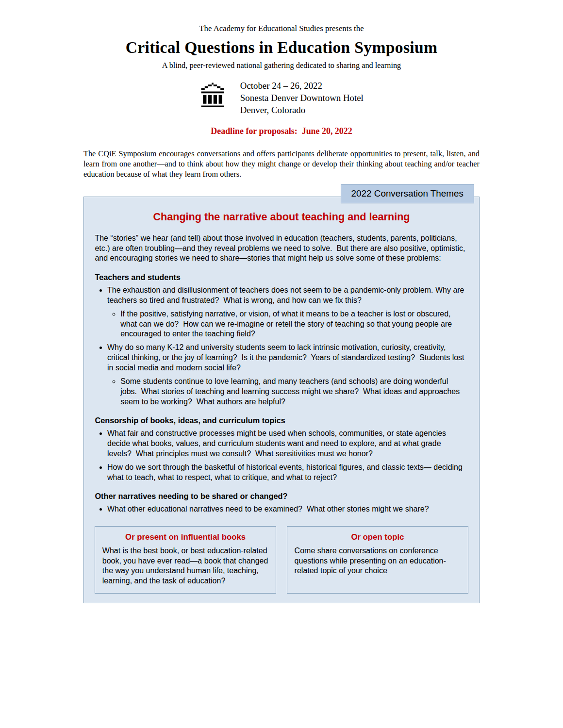The Academy for Educational Studies presents the
Critical Questions in Education Symposium
A blind, peer-reviewed national gathering dedicated to sharing and learning
🏛
October 24 – 26, 2022
Sonesta Denver Downtown Hotel
Denver, Colorado
Deadline for proposals: June 20, 2022
The CQiE Symposium encourages conversations and offers participants deliberate opportunities to present, talk, listen, and learn from one another—and to think about how they might change or develop their thinking about teaching and/or teacher education because of what they learn from others.
2022 Conversation Themes
Changing the narrative about teaching and learning
The “stories” we hear (and tell) about those involved in education (teachers, students, parents, politicians, etc.) are often troubling—and they reveal problems we need to solve. But there are also positive, optimistic, and encouraging stories we need to share—stories that might help us solve some of these problems:
Teachers and students
The exhaustion and disillusionment of teachers does not seem to be a pandemic-only problem. Why are teachers so tired and frustrated? What is wrong, and how can we fix this?
If the positive, satisfying narrative, or vision, of what it means to be a teacher is lost or obscured, what can we do? How can we re-imagine or retell the story of teaching so that young people are encouraged to enter the teaching field?
Why do so many K-12 and university students seem to lack intrinsic motivation, curiosity, creativity, critical thinking, or the joy of learning? Is it the pandemic? Years of standardized testing? Students lost in social media and modern social life?
Some students continue to love learning, and many teachers (and schools) are doing wonderful jobs. What stories of teaching and learning success might we share? What ideas and approaches seem to be working? What authors are helpful?
Censorship of books, ideas, and curriculum topics
What fair and constructive processes might be used when schools, communities, or state agencies decide what books, values, and curriculum students want and need to explore, and at what grade levels? What principles must we consult? What sensitivities must we honor?
How do we sort through the basketful of historical events, historical figures, and classic texts— deciding what to teach, what to respect, what to critique, and what to reject?
Other narratives needing to be shared or changed?
What other educational narratives need to be examined? What other stories might we share?
Or present on influential books
What is the best book, or best education-related book, you have ever read—a book that changed the way you understand human life, teaching, learning, and the task of education?
Or open topic
Come share conversations on conference questions while presenting on an education-related topic of your choice